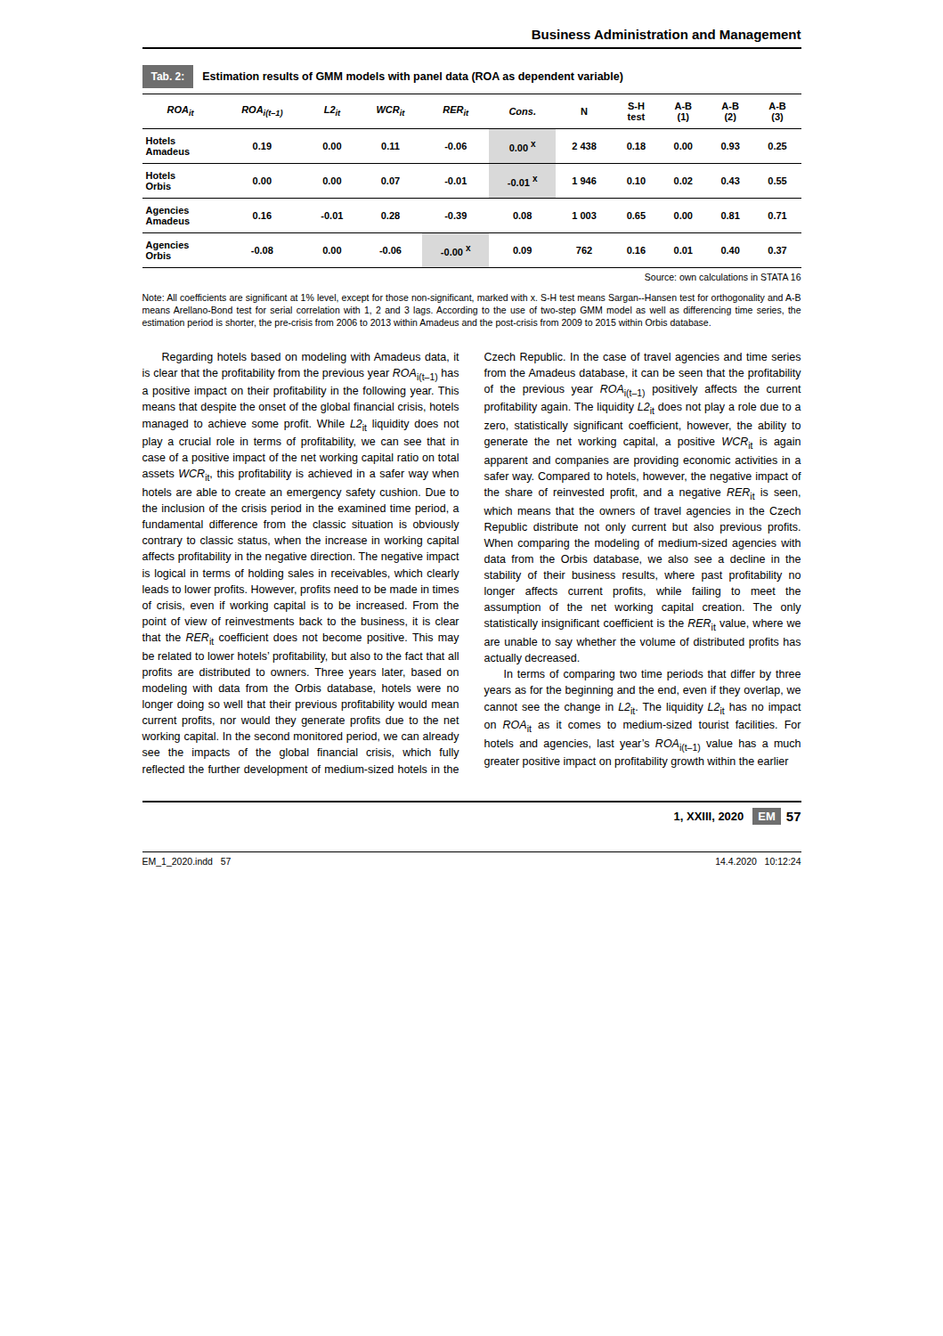Business Administration and Management
Tab. 2:
Estimation results of GMM models with panel data (ROA as dependent variable)
| ROA it | ROA i(t–1) | L2 it | WCR it | RER it | Cons. | N | S-H test | A-B (1) | A-B (2) | A-B (3) |
| --- | --- | --- | --- | --- | --- | --- | --- | --- | --- | --- |
| Hotels Amadeus | 0.19 | 0.00 | 0.11 | -0.06 | 0.00 x | 2 438 | 0.18 | 0.00 | 0.93 | 0.25 |
| Hotels Orbis | 0.00 | 0.00 | 0.07 | -0.01 | -0.01 x | 1 946 | 0.10 | 0.02 | 0.43 | 0.55 |
| Agencies Amadeus | 0.16 | -0.01 | 0.28 | -0.39 | 0.08 | 1 003 | 0.65 | 0.00 | 0.81 | 0.71 |
| Agencies Orbis | -0.08 | 0.00 | -0.06 | -0.00 x | 0.09 | 762 | 0.16 | 0.01 | 0.40 | 0.37 |
Source: own calculations in STATA 16
Note: All coefficients are significant at 1% level, except for those non-significant, marked with x. S-H test means Sargan--Hansen test for orthogonality and A-B means Arellano-Bond test for serial correlation with 1, 2 and 3 lags. According to the use of two-step GMM model as well as differencing time series, the estimation period is shorter, the pre-crisis from 2006 to 2013 within Amadeus and the post-crisis from 2009 to 2015 within Orbis database.
Regarding hotels based on modeling with Amadeus data, it is clear that the profitability from the previous year ROAi(t–1) has a positive impact on their profitability in the following year. This means that despite the onset of the global financial crisis, hotels managed to achieve some profit. While L2it liquidity does not play a crucial role in terms of profitability, we can see that in case of a positive impact of the net working capital ratio on total assets WCRit, this profitability is achieved in a safer way when hotels are able to create an emergency safety cushion. Due to the inclusion of the crisis period in the examined time period, a fundamental difference from the classic situation is obviously contrary to classic status, when the increase in working capital affects profitability in the negative direction. The negative impact is logical in terms of holding sales in receivables, which clearly leads to lower profits. However, profits need to be made in times of crisis, even if working capital is to be increased. From the point of view of reinvestments back to the business, it is clear that the RERit coefficient does not become positive. This may be related to lower hotels’ profitability, but also to the fact that all profits are distributed to owners. Three years later, based on modeling with data from the Orbis database, hotels were no longer doing so well that their previous profitability would mean current profits, nor would they generate profits due to the net working capital. In the second monitored period, we can already see the impacts of the global financial crisis, which fully reflected the further development of medium-sized hotels in the Czech Republic. In the case of travel agencies and time series from the Amadeus database, it can be seen that the profitability of the previous year ROAi(t–1) positively affects the current profitability again. The liquidity L2it does not play a role due to a zero, statistically significant coefficient, however, the ability to generate the net working capital, a positive WCRit is again apparent and companies are providing economic activities in a safer way. Compared to hotels, however, the negative impact of the share of reinvested profit, and a negative RERit is seen, which means that the owners of travel agencies in the Czech Republic distribute not only current but also previous profits. When comparing the modeling of medium-sized agencies with data from the Orbis database, we also see a decline in the stability of their business results, where past profitability no longer affects current profits, while failing to meet the assumption of the net working capital creation. The only statistically insignificant coefficient is the RERit value, where we are unable to say whether the volume of distributed profits has actually decreased.
In terms of comparing two time periods that differ by three years as for the beginning and the end, even if they overlap, we cannot see the change in L2it. The liquidity L2it has no impact on ROAit as it comes to medium-sized tourist facilities. For hotels and agencies, last year’s ROAi(t–1) value has a much greater positive impact on profitability growth within the earlier
1, XXIII, 2020 EM 57
EM_1_2020.indd 57 14.4.2020 10:12:24